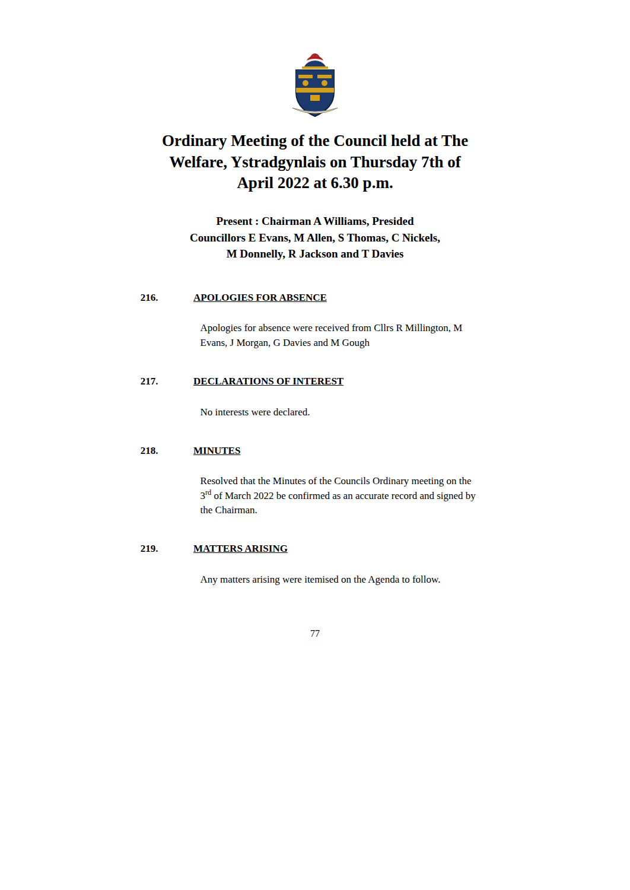Ordinary Meeting of the Council held at The Welfare, Ystradgynlais on Thursday 7th of April 2022 at 6.30 p.m.
Present : Chairman A Williams, Presided
Councillors E Evans, M Allen, S Thomas, C Nickels,
M Donnelly, R Jackson and T Davies
216.
APOLOGIES FOR ABSENCE
Apologies for absence were received from Cllrs R Millington, M Evans, J Morgan, G Davies and M Gough
217.
DECLARATIONS OF INTEREST
No interests were declared.
218.
MINUTES
Resolved that the Minutes of the Councils Ordinary meeting on the 3rd of March 2022 be confirmed as an accurate record and signed by the Chairman.
219.
MATTERS ARISING
Any matters arising were itemised on the Agenda to follow.
77